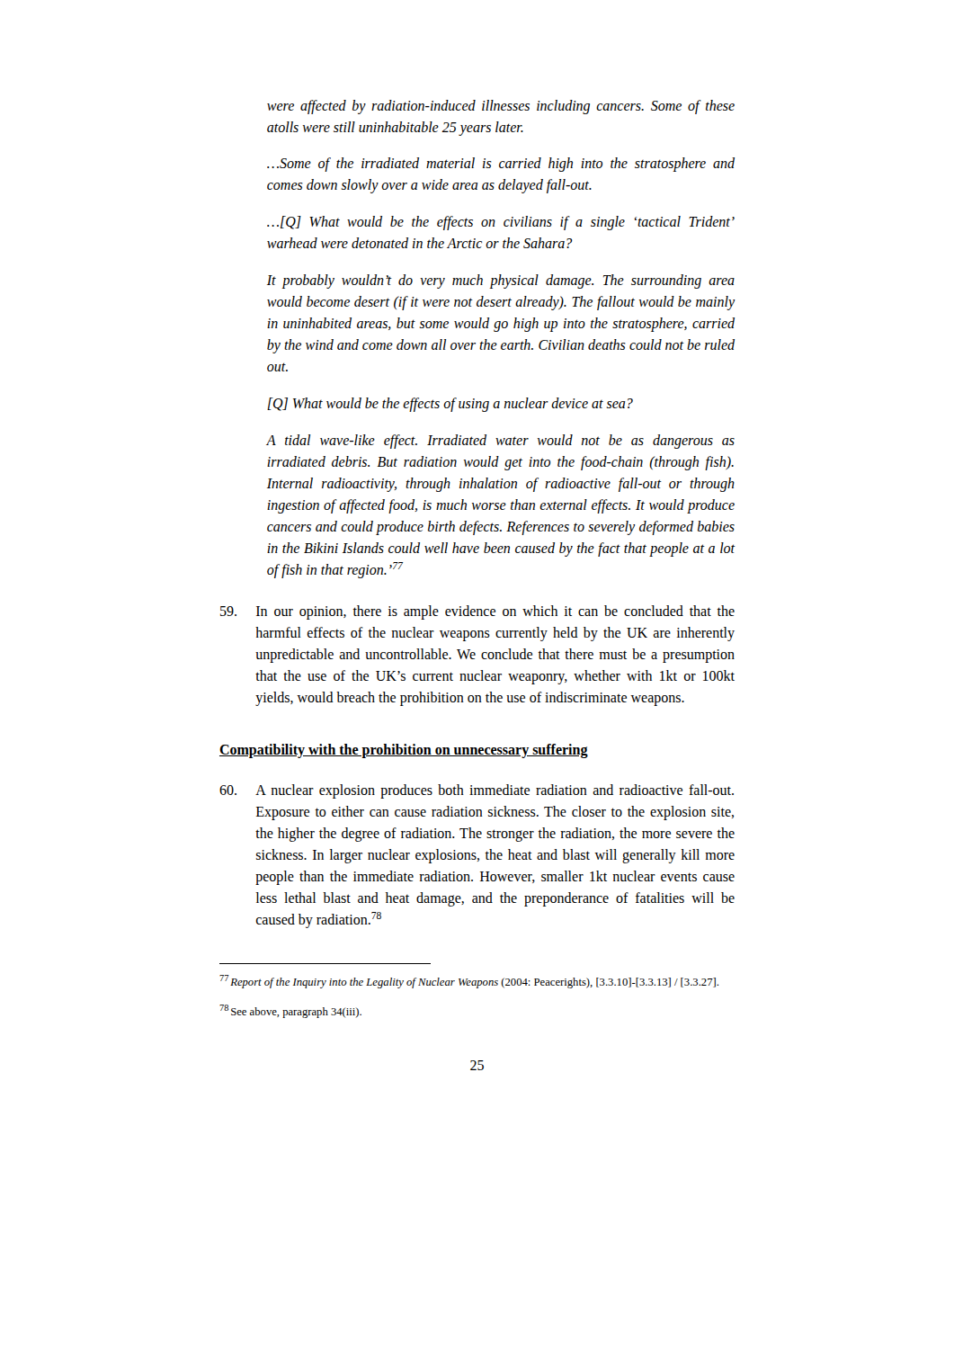were affected by radiation-induced illnesses including cancers. Some of these atolls were still uninhabitable 25 years later.
…Some of the irradiated material is carried high into the stratosphere and comes down slowly over a wide area as delayed fall-out.
…[Q] What would be the effects on civilians if a single ‘tactical Trident’ warhead were detonated in the Arctic or the Sahara?
It probably wouldn’t do very much physical damage. The surrounding area would become desert (if it were not desert already). The fallout would be mainly in uninhabited areas, but some would go high up into the stratosphere, carried by the wind and come down all over the earth. Civilian deaths could not be ruled out.
[Q] What would be the effects of using a nuclear device at sea?
A tidal wave-like effect. Irradiated water would not be as dangerous as irradiated debris. But radiation would get into the food-chain (through fish). Internal radioactivity, through inhalation of radioactive fall-out or through ingestion of affected food, is much worse than external effects. It would produce cancers and could produce birth defects. References to severely deformed babies in the Bikini Islands could well have been caused by the fact that people at a lot of fish in that region.’77
59. In our opinion, there is ample evidence on which it can be concluded that the harmful effects of the nuclear weapons currently held by the UK are inherently unpredictable and uncontrollable. We conclude that there must be a presumption that the use of the UK’s current nuclear weaponry, whether with 1kt or 100kt yields, would breach the prohibition on the use of indiscriminate weapons.
Compatibility with the prohibition on unnecessary suffering
60. A nuclear explosion produces both immediate radiation and radioactive fall-out. Exposure to either can cause radiation sickness. The closer to the explosion site, the higher the degree of radiation. The stronger the radiation, the more severe the sickness. In larger nuclear explosions, the heat and blast will generally kill more people than the immediate radiation. However, smaller 1kt nuclear events cause less lethal blast and heat damage, and the preponderance of fatalities will be caused by radiation.78
77 Report of the Inquiry into the Legality of Nuclear Weapons (2004: Peacerights), [3.3.10]-[3.3.13] / [3.3.27].
78 See above, paragraph 34(iii).
25